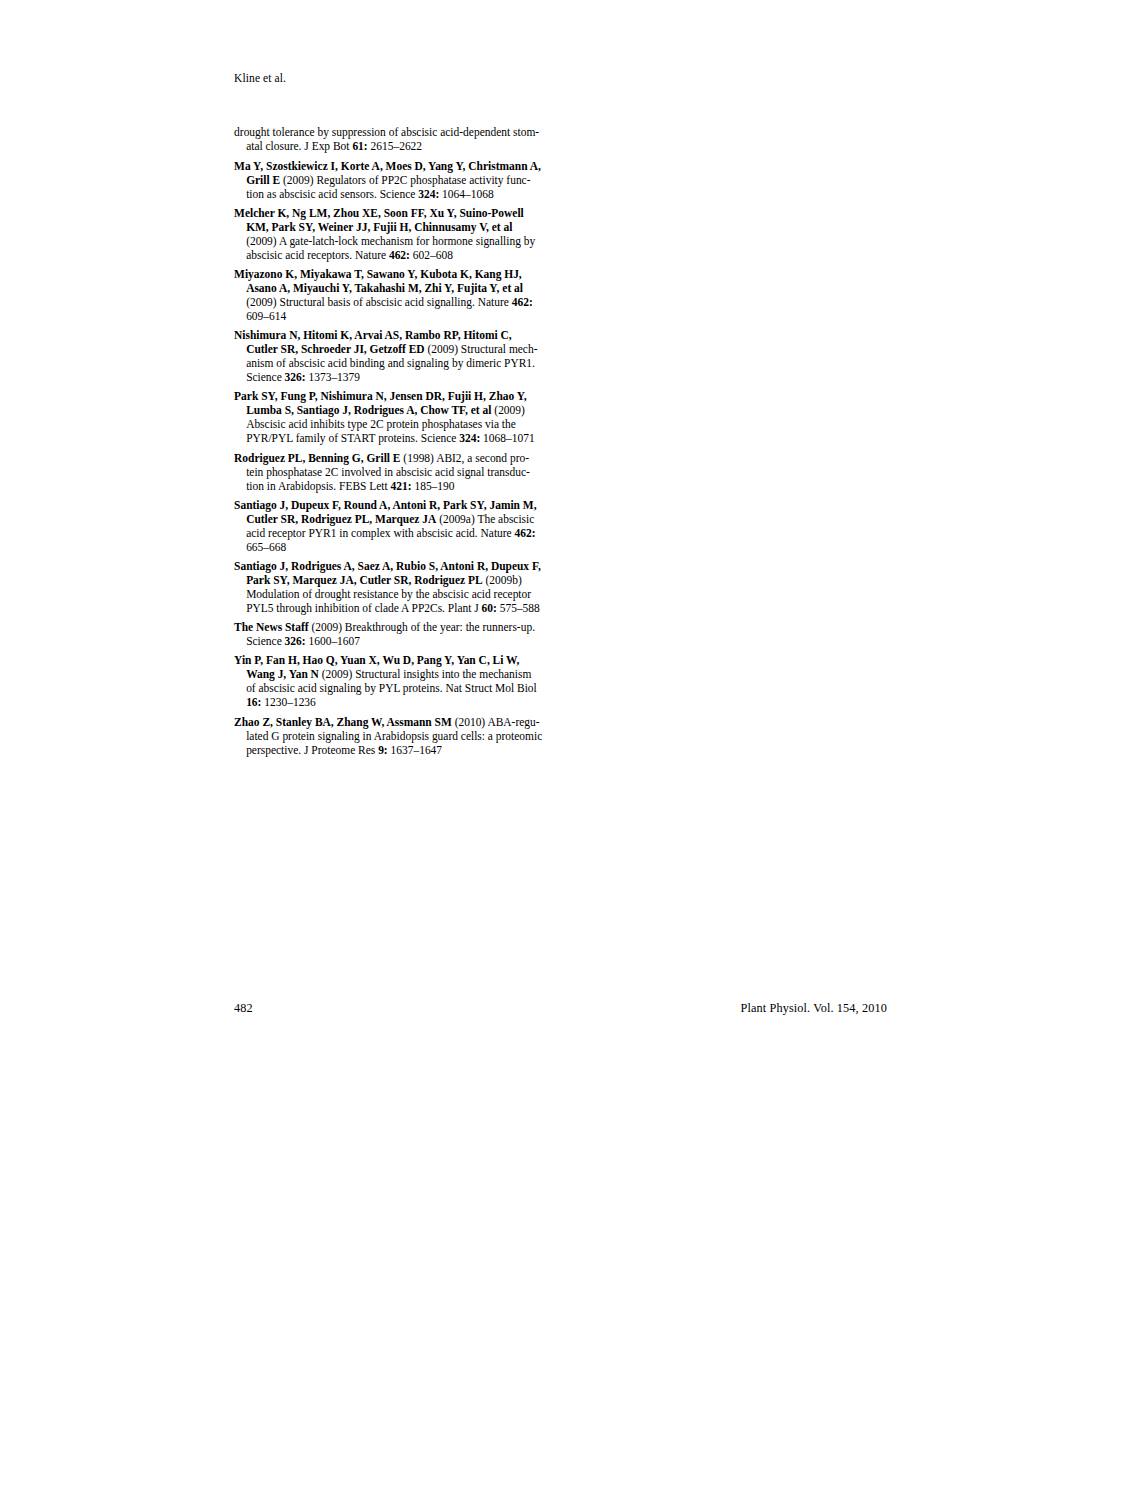Kline et al.
drought tolerance by suppression of abscisic acid-dependent stomatal closure. J Exp Bot 61: 2615–2622
Ma Y, Szostkiewicz I, Korte A, Moes D, Yang Y, Christmann A, Grill E (2009) Regulators of PP2C phosphatase activity function as abscisic acid sensors. Science 324: 1064–1068
Melcher K, Ng LM, Zhou XE, Soon FF, Xu Y, Suino-Powell KM, Park SY, Weiner JJ, Fujii H, Chinnusamy V, et al (2009) A gate-latch-lock mechanism for hormone signalling by abscisic acid receptors. Nature 462: 602–608
Miyazono K, Miyakawa T, Sawano Y, Kubota K, Kang HJ, Asano A, Miyauchi Y, Takahashi M, Zhi Y, Fujita Y, et al (2009) Structural basis of abscisic acid signalling. Nature 462: 609–614
Nishimura N, Hitomi K, Arvai AS, Rambo RP, Hitomi C, Cutler SR, Schroeder JI, Getzoff ED (2009) Structural mechanism of abscisic acid binding and signaling by dimeric PYR1. Science 326: 1373–1379
Park SY, Fung P, Nishimura N, Jensen DR, Fujii H, Zhao Y, Lumba S, Santiago J, Rodrigues A, Chow TF, et al (2009) Abscisic acid inhibits type 2C protein phosphatases via the PYR/PYL family of START proteins. Science 324: 1068–1071
Rodriguez PL, Benning G, Grill E (1998) ABI2, a second protein phosphatase 2C involved in abscisic acid signal transduction in Arabidopsis. FEBS Lett 421: 185–190
Santiago J, Dupeux F, Round A, Antoni R, Park SY, Jamin M, Cutler SR, Rodriguez PL, Marquez JA (2009a) The abscisic acid receptor PYR1 in complex with abscisic acid. Nature 462: 665–668
Santiago J, Rodrigues A, Saez A, Rubio S, Antoni R, Dupeux F, Park SY, Marquez JA, Cutler SR, Rodriguez PL (2009b) Modulation of drought resistance by the abscisic acid receptor PYL5 through inhibition of clade A PP2Cs. Plant J 60: 575–588
The News Staff (2009) Breakthrough of the year: the runners-up. Science 326: 1600–1607
Yin P, Fan H, Hao Q, Yuan X, Wu D, Pang Y, Yan C, Li W, Wang J, Yan N (2009) Structural insights into the mechanism of abscisic acid signaling by PYL proteins. Nat Struct Mol Biol 16: 1230–1236
Zhao Z, Stanley BA, Zhang W, Assmann SM (2010) ABA-regulated G protein signaling in Arabidopsis guard cells: a proteomic perspective. J Proteome Res 9: 1637–1647
482
Plant Physiol. Vol. 154, 2010